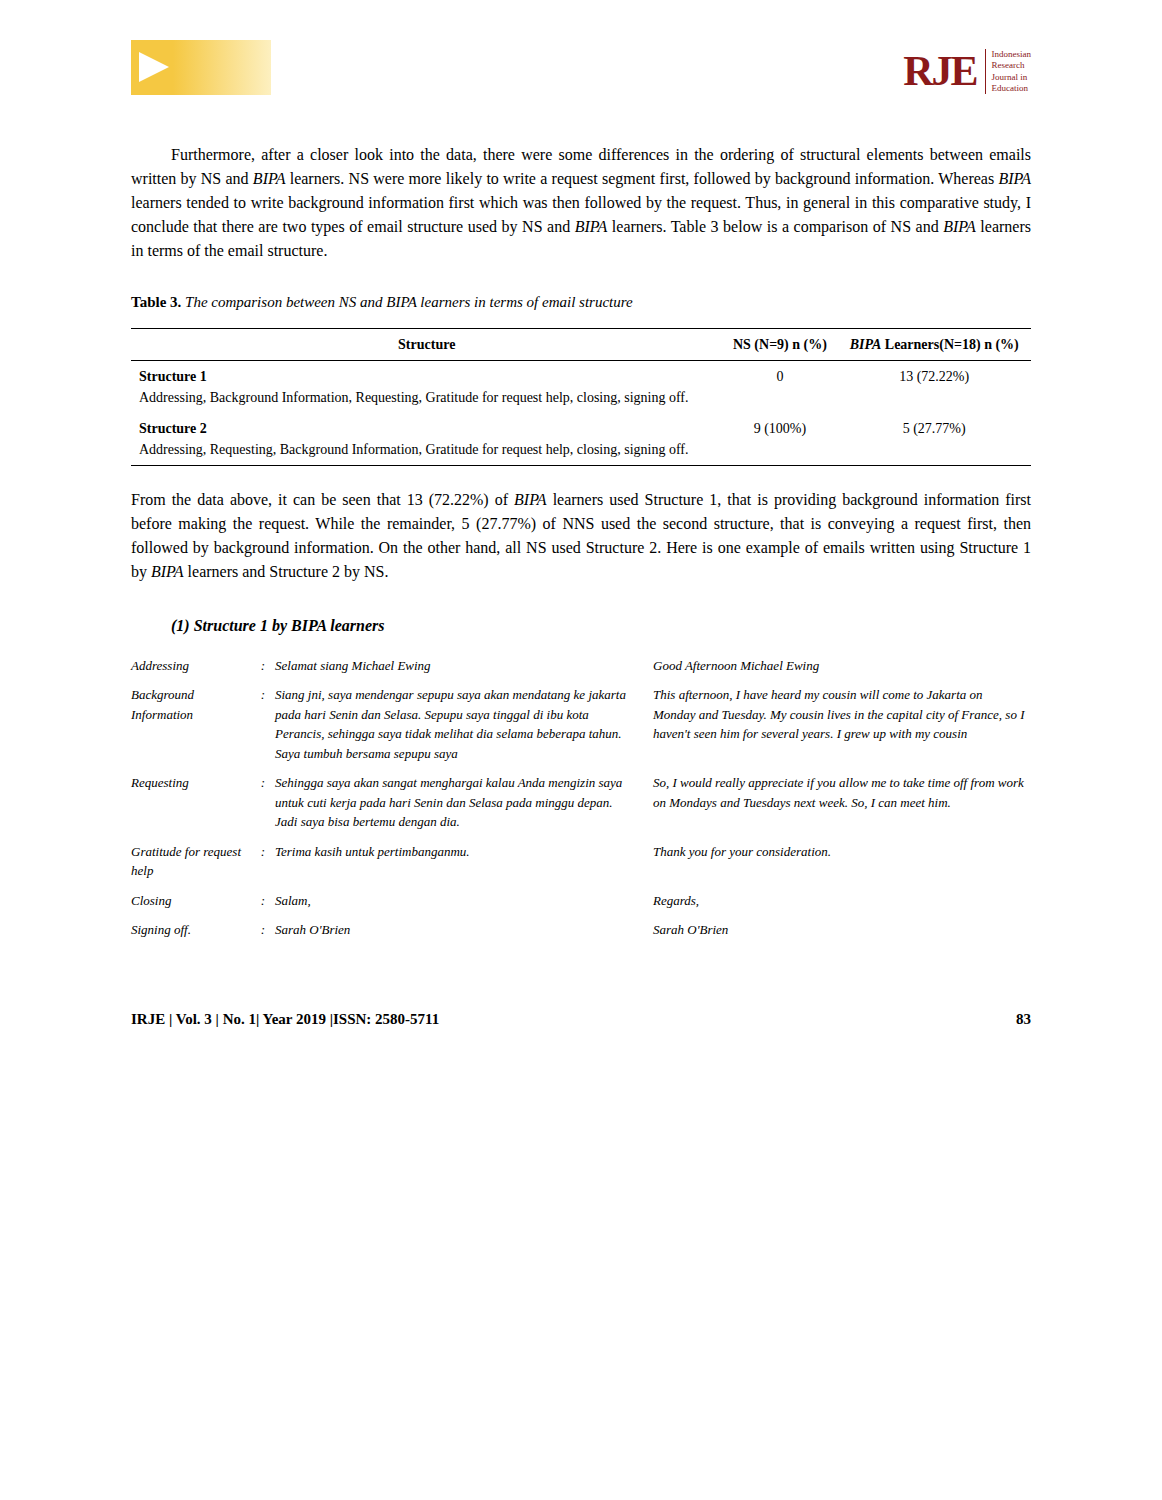RJE
Indonesian
Research
Journal in
Education
Furthermore, after a closer look into the data, there were some differences in the ordering of structural elements between emails written by NS and BIPA learners. NS were more likely to write a request segment first, followed by background information. Whereas BIPA learners tended to write background information first which was then followed by the request. Thus, in general in this comparative study, I conclude that there are two types of email structure used by NS and BIPA learners. Table 3 below is a comparison of NS and BIPA learners in terms of the email structure.
Table 3. The comparison between NS and BIPA learners in terms of email structure
| Structure | NS (N=9) n (%) | BIPA Learners(N=18) n (%) |
| --- | --- | --- |
| Structure 1 Addressing, Background Information, Requesting, Gratitude for request help, closing, signing off. | 0 | 13 (72.22%) |
| Structure 2 Addressing, Requesting, Background Information, Gratitude for request help, closing, signing off. | 9 (100%) | 5 (27.77%) |
From the data above, it can be seen that 13 (72.22%) of BIPA learners used Structure 1, that is providing background information first before making the request. While the remainder, 5 (27.77%) of NNS used the second structure, that is conveying a request first, then followed by background information. On the other hand, all NS used Structure 2. Here is one example of emails written using Structure 1 by BIPA learners and Structure 2 by NS.
(1) Structure 1 by BIPA learners
| Addressing | : | Selamat siang Michael Ewing | Good Afternoon Michael Ewing |
| Background Information | : | Siang jni, saya mendengar sepupu saya akan mendatang ke jakarta pada hari Senin dan Selasa. Sepupu saya tinggal di ibu kota Perancis, sehingga saya tidak melihat dia selama beberapa tahun. Saya tumbuh bersama sepupu saya | This afternoon, I have heard my cousin will come to Jakarta on Monday and Tuesday. My cousin lives in the capital city of France, so I haven't seen him for several years. I grew up with my cousin |
| Requesting | : | Sehingga saya akan sangat menghargai kalau Anda mengizin saya untuk cuti kerja pada hari Senin dan Selasa pada minggu depan. Jadi saya bisa bertemu dengan dia. | So, I would really appreciate if you allow me to take time off from work on Mondays and Tuesdays next week. So, I can meet him. |
| Gratitude for request help | : | Terima kasih untuk pertimbanganmu. | Thank you for your consideration. |
| Closing | : | Salam, | Regards, |
| Signing off. | : | Sarah O'Brien | Sarah O'Brien |
IRJE | Vol. 3 | No. 1| Year 2019 |ISSN: 2580-5711 83